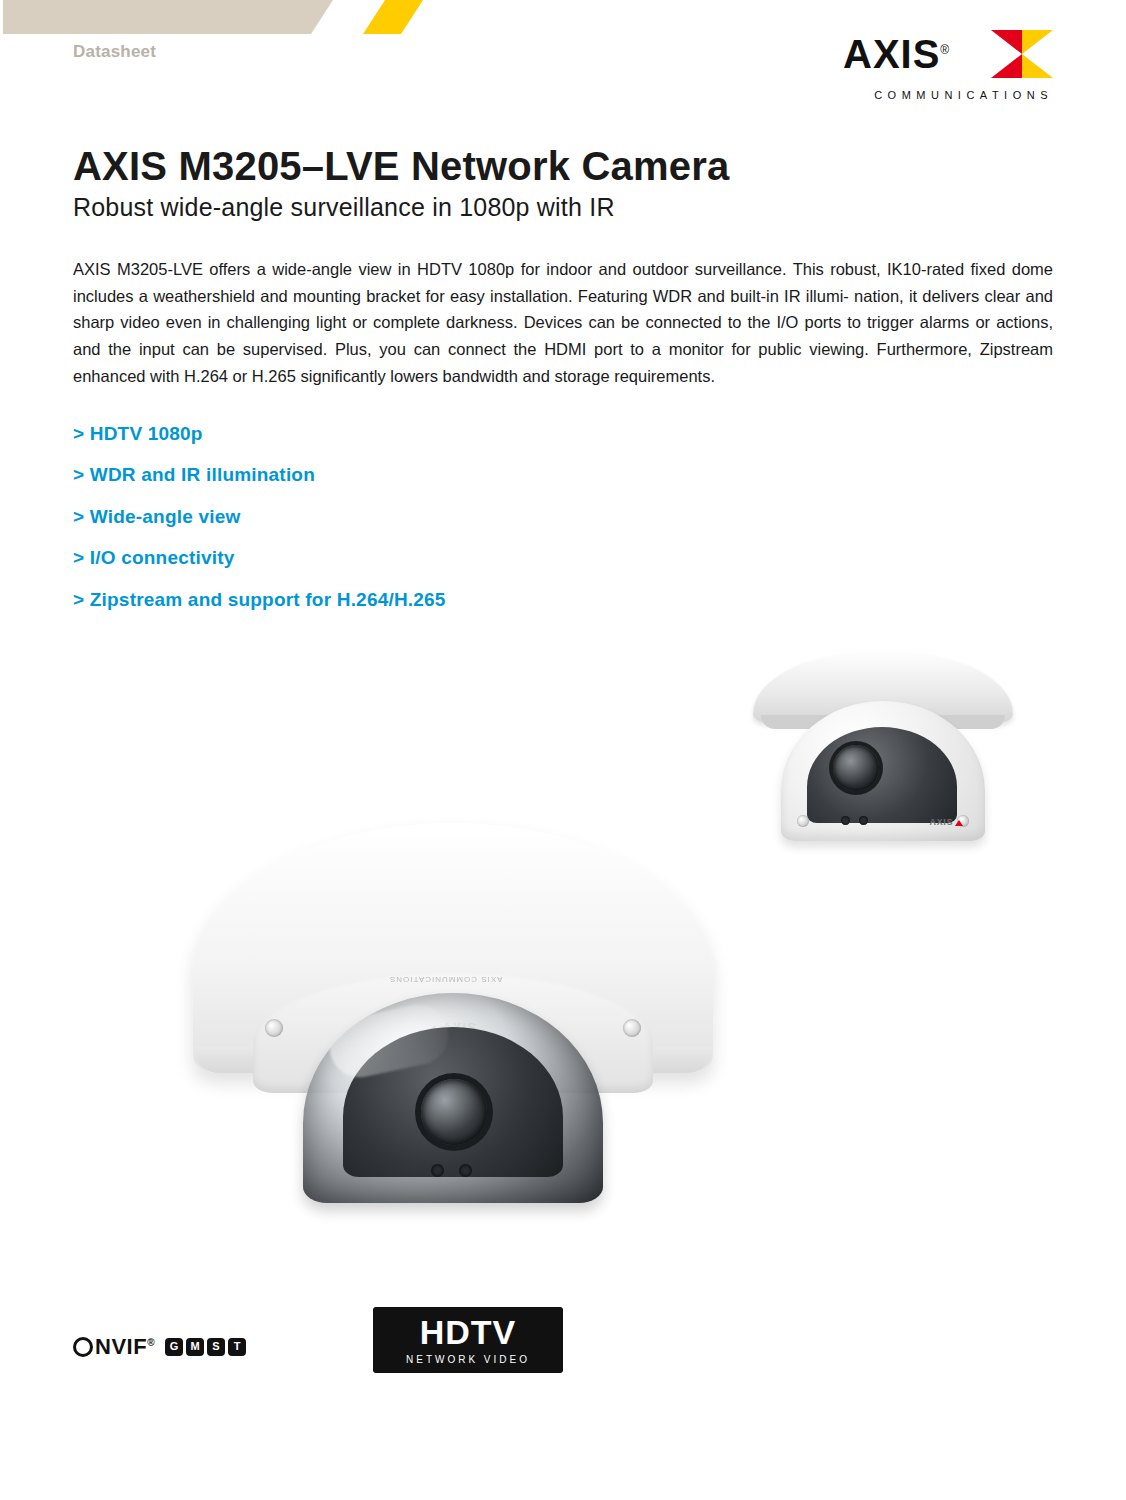Datasheet
AXIS®
Communications
AXIS M3205–LVE Network Camera
Robust wide-angle surveillance in 1080p with IR
AXIS M3205-LVE offers a wide-angle view in HDTV 1080p for indoor and outdoor surveillance. This robust, IK10-rated fixed dome includes a weathershield and mounting bracket for easy installation. Featuring WDR and built-in IR illumi‑ nation, it delivers clear and sharp video even in challenging light or complete darkness. Devices can be connected to the I/O ports to trigger alarms or actions, and the input can be supervised. Plus, you can connect the HDMI port to a monitor for public viewing. Furthermore, Zipstream enhanced with H.264 or H.265 significantly lowers bandwidth and storage requirements.
HDTV 1080p
WDR and IR illumination
Wide-angle view
I/O connectivity
Zipstream and support for H.264/H.265
AXIS
AXIS
AXIS COMMUNICATIONS
NVIF® GMST
HDTV
NETWORK VIDEO